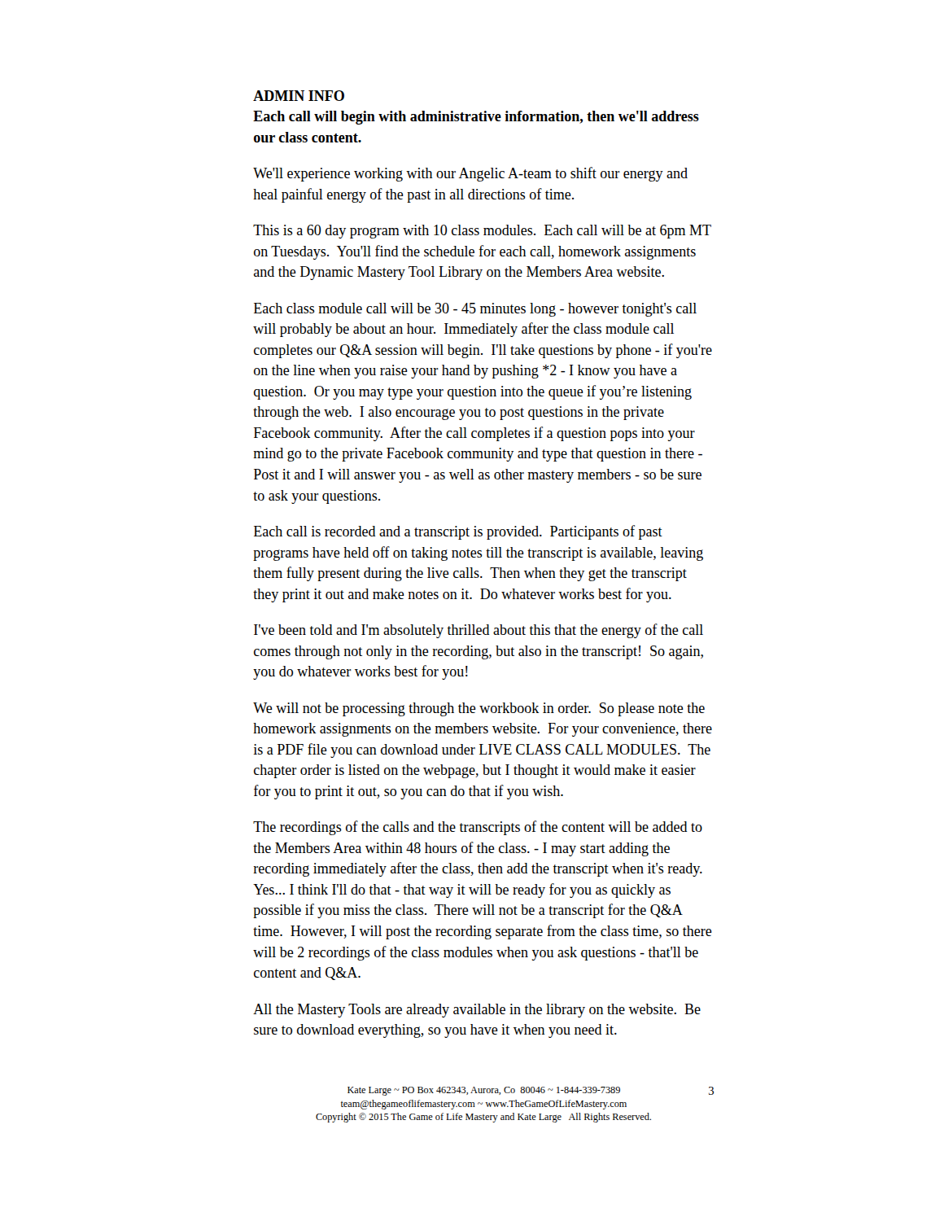ADMIN INFO
Each call will begin with administrative information, then we'll address our class content.
We'll experience working with our Angelic A-team to shift our energy and heal painful energy of the past in all directions of time.
This is a 60 day program with 10 class modules. Each call will be at 6pm MT on Tuesdays. You'll find the schedule for each call, homework assignments and the Dynamic Mastery Tool Library on the Members Area website.
Each class module call will be 30 - 45 minutes long - however tonight's call will probably be about an hour. Immediately after the class module call completes our Q&A session will begin. I'll take questions by phone - if you're on the line when you raise your hand by pushing *2 - I know you have a question. Or you may type your question into the queue if you’re listening through the web. I also encourage you to post questions in the private Facebook community. After the call completes if a question pops into your mind go to the private Facebook community and type that question in there - Post it and I will answer you - as well as other mastery members - so be sure to ask your questions.
Each call is recorded and a transcript is provided. Participants of past programs have held off on taking notes till the transcript is available, leaving them fully present during the live calls. Then when they get the transcript they print it out and make notes on it. Do whatever works best for you.
I've been told and I'm absolutely thrilled about this that the energy of the call comes through not only in the recording, but also in the transcript! So again, you do whatever works best for you!
We will not be processing through the workbook in order. So please note the homework assignments on the members website. For your convenience, there is a PDF file you can download under LIVE CLASS CALL MODULES. The chapter order is listed on the webpage, but I thought it would make it easier for you to print it out, so you can do that if you wish.
The recordings of the calls and the transcripts of the content will be added to the Members Area within 48 hours of the class. - I may start adding the recording immediately after the class, then add the transcript when it's ready. Yes... I think I'll do that - that way it will be ready for you as quickly as possible if you miss the class. There will not be a transcript for the Q&A time. However, I will post the recording separate from the class time, so there will be 2 recordings of the class modules when you ask questions - that'll be content and Q&A.
All the Mastery Tools are already available in the library on the website. Be sure to download everything, so you have it when you need it.
3 Kate Large ~ PO Box 462343, Aurora, Co 80046 ~ 1-844-339-7389
team@thegameoflifemastery.com ~ www.TheGameOfLifeMastery.com
Copyright © 2015 The Game of Life Mastery and Kate Large All Rights Reserved.